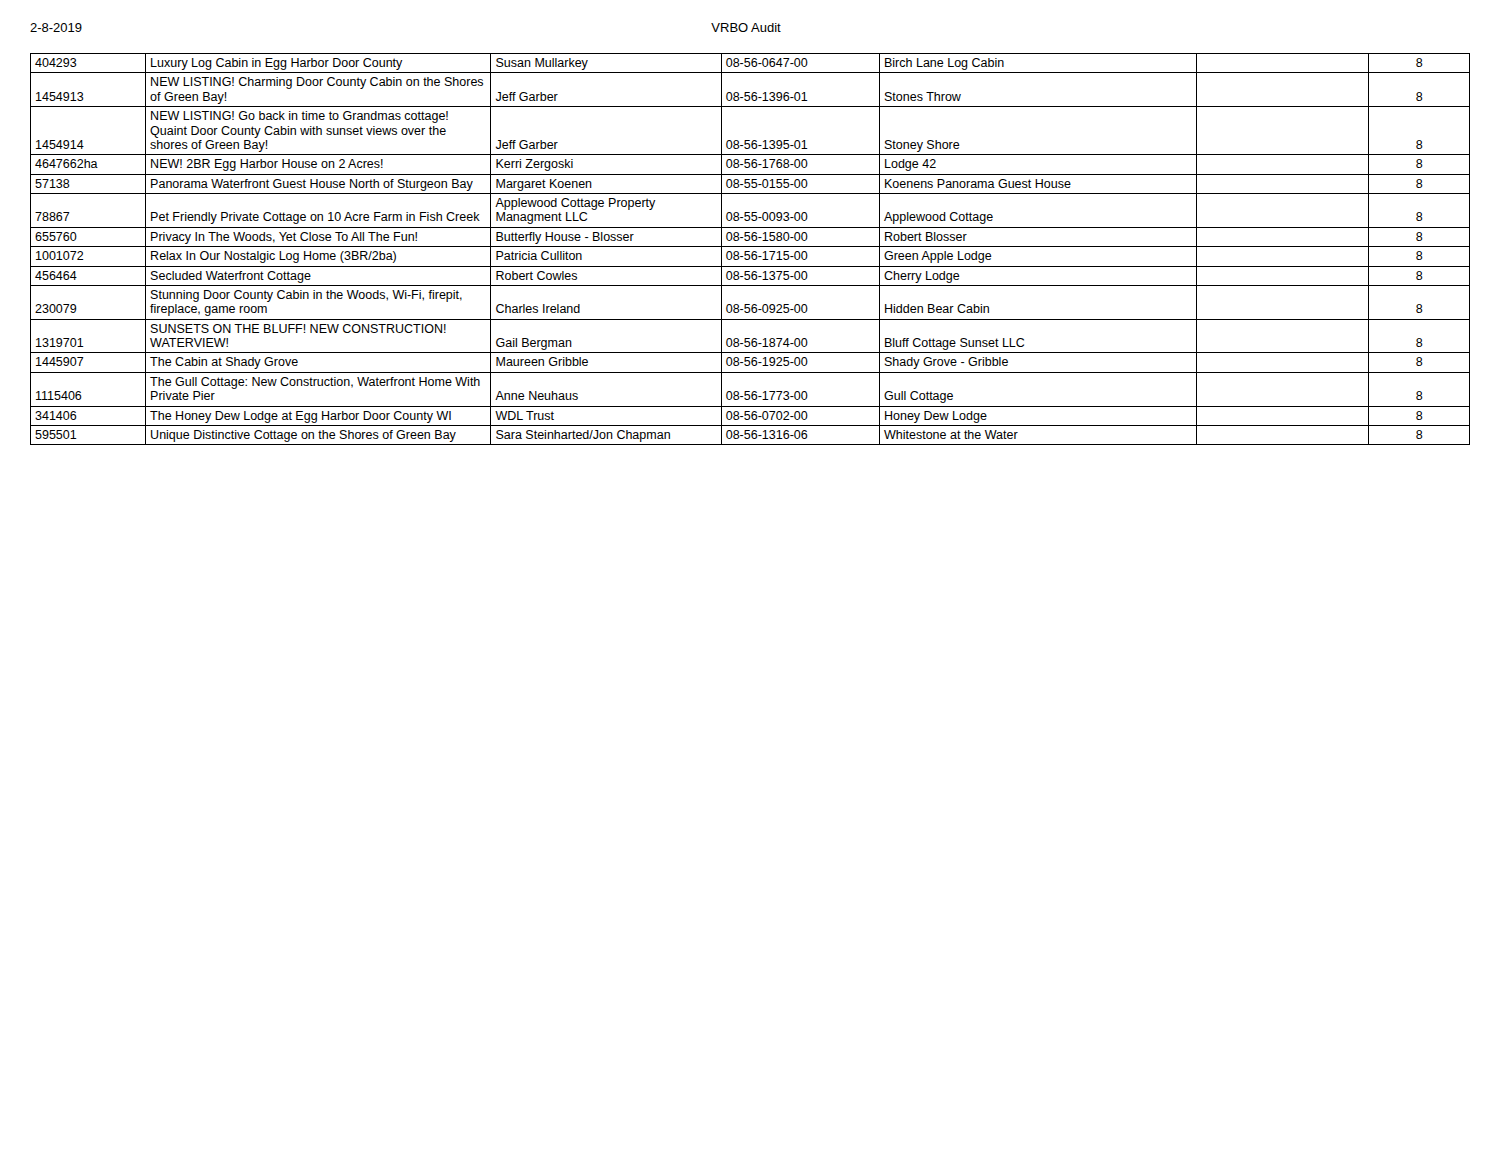2-8-2019
VRBO Audit
| 404293 | Luxury Log Cabin in Egg Harbor Door County | Susan Mullarkey | 08-56-0647-00 | Birch Lane Log Cabin | | 8 |
| 1454913 | NEW LISTING! Charming Door County Cabin on the Shores of Green Bay! | Jeff Garber | 08-56-1396-01 | Stones Throw | | 8 |
| 1454914 | NEW LISTING! Go back in time to Grandmas cottage! Quaint Door County Cabin with sunset views over the shores of Green Bay! | Jeff Garber | 08-56-1395-01 | Stoney Shore | | 8 |
| 4647662ha | NEW! 2BR Egg Harbor House on 2 Acres! | Kerri Zergoski | 08-56-1768-00 | Lodge 42 | | 8 |
| 57138 | Panorama Waterfront Guest House North of Sturgeon Bay | Margaret Koenen | 08-55-0155-00 | Koenens Panorama Guest House | | 8 |
| 78867 | Pet Friendly Private Cottage on 10 Acre Farm in Fish Creek | Applewood Cottage Property Managment LLC | 08-55-0093-00 | Applewood Cottage | | 8 |
| 655760 | Privacy In The Woods, Yet Close To All The Fun! | Butterfly House - Blosser | 08-56-1580-00 | Robert Blosser | | 8 |
| 1001072 | Relax In Our Nostalgic Log Home (3BR/2ba) | Patricia Culliton | 08-56-1715-00 | Green Apple Lodge | | 8 |
| 456464 | Secluded Waterfront Cottage | Robert Cowles | 08-56-1375-00 | Cherry Lodge | | 8 |
| 230079 | Stunning Door County Cabin in the Woods, Wi-Fi, firepit, fireplace, game room | Charles Ireland | 08-56-0925-00 | Hidden Bear Cabin | | 8 |
| 1319701 | SUNSETS ON THE BLUFF! NEW CONSTRUCTION! WATERVIEW! | Gail Bergman | 08-56-1874-00 | Bluff Cottage Sunset LLC | | 8 |
| 1445907 | The Cabin at Shady Grove | Maureen Gribble | 08-56-1925-00 | Shady Grove - Gribble | | 8 |
| 1115406 | The Gull Cottage: New Construction, Waterfront Home With Private Pier | Anne Neuhaus | 08-56-1773-00 | Gull Cottage | | 8 |
| 341406 | The Honey Dew Lodge at Egg Harbor Door County WI | WDL Trust | 08-56-0702-00 | Honey Dew Lodge | | 8 |
| 595501 | Unique Distinctive Cottage on the Shores of Green Bay | Sara Steinharted/Jon Chapman | 08-56-1316-06 | Whitestone at the Water | | 8 |